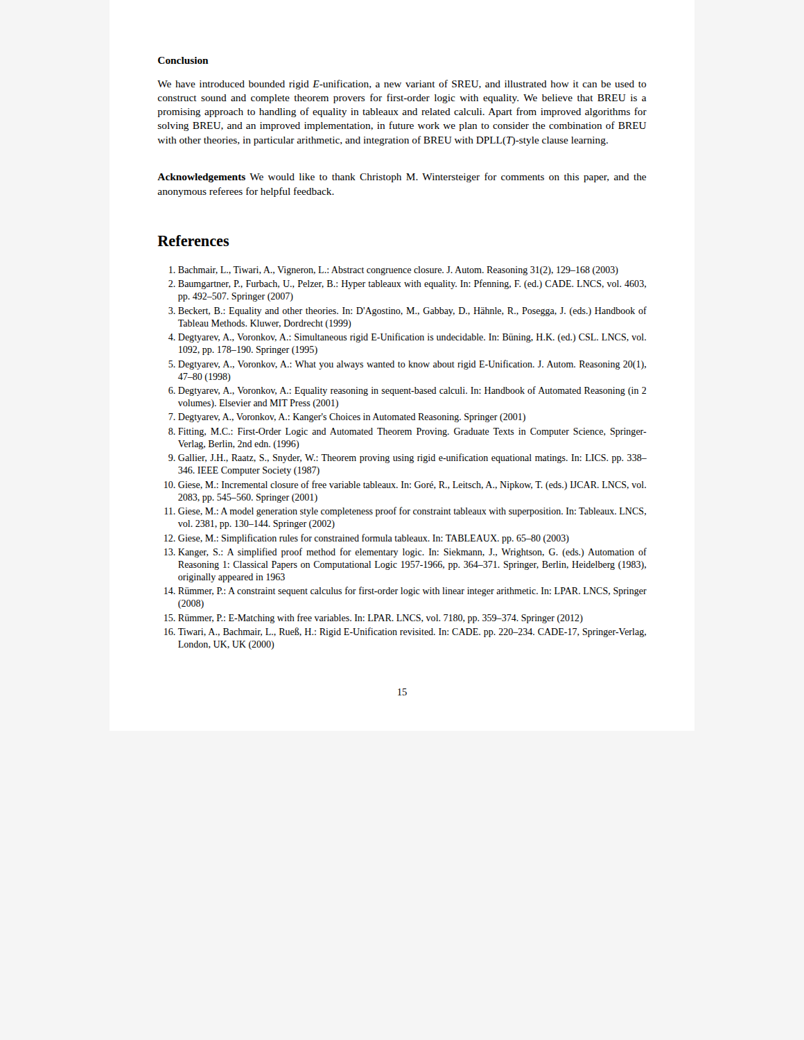Conclusion
We have introduced bounded rigid E-unification, a new variant of SREU, and illustrated how it can be used to construct sound and complete theorem provers for first-order logic with equality. We believe that BREU is a promising approach to handling of equality in tableaux and related calculi. Apart from improved algorithms for solving BREU, and an improved implementation, in future work we plan to consider the combination of BREU with other theories, in particular arithmetic, and integration of BREU with DPLL(T)-style clause learning.
Acknowledgements We would like to thank Christoph M. Wintersteiger for comments on this paper, and the anonymous referees for helpful feedback.
References
Bachmair, L., Tiwari, A., Vigneron, L.: Abstract congruence closure. J. Autom. Reasoning 31(2), 129–168 (2003)
Baumgartner, P., Furbach, U., Pelzer, B.: Hyper tableaux with equality. In: Pfenning, F. (ed.) CADE. LNCS, vol. 4603, pp. 492–507. Springer (2007)
Beckert, B.: Equality and other theories. In: D'Agostino, M., Gabbay, D., Hähnle, R., Posegga, J. (eds.) Handbook of Tableau Methods. Kluwer, Dordrecht (1999)
Degtyarev, A., Voronkov, A.: Simultaneous rigid E-Unification is undecidable. In: Büning, H.K. (ed.) CSL. LNCS, vol. 1092, pp. 178–190. Springer (1995)
Degtyarev, A., Voronkov, A.: What you always wanted to know about rigid E-Unification. J. Autom. Reasoning 20(1), 47–80 (1998)
Degtyarev, A., Voronkov, A.: Equality reasoning in sequent-based calculi. In: Handbook of Automated Reasoning (in 2 volumes). Elsevier and MIT Press (2001)
Degtyarev, A., Voronkov, A.: Kanger's Choices in Automated Reasoning. Springer (2001)
Fitting, M.C.: First-Order Logic and Automated Theorem Proving. Graduate Texts in Computer Science, Springer-Verlag, Berlin, 2nd edn. (1996)
Gallier, J.H., Raatz, S., Snyder, W.: Theorem proving using rigid e-unification equational matings. In: LICS. pp. 338–346. IEEE Computer Society (1987)
Giese, M.: Incremental closure of free variable tableaux. In: Goré, R., Leitsch, A., Nipkow, T. (eds.) IJCAR. LNCS, vol. 2083, pp. 545–560. Springer (2001)
Giese, M.: A model generation style completeness proof for constraint tableaux with superposition. In: Tableaux. LNCS, vol. 2381, pp. 130–144. Springer (2002)
Giese, M.: Simplification rules for constrained formula tableaux. In: TABLEAUX. pp. 65–80 (2003)
Kanger, S.: A simplified proof method for elementary logic. In: Siekmann, J., Wrightson, G. (eds.) Automation of Reasoning 1: Classical Papers on Computational Logic 1957-1966, pp. 364–371. Springer, Berlin, Heidelberg (1983), originally appeared in 1963
Rümmer, P.: A constraint sequent calculus for first-order logic with linear integer arithmetic. In: LPAR. LNCS, Springer (2008)
Rümmer, P.: E-Matching with free variables. In: LPAR. LNCS, vol. 7180, pp. 359–374. Springer (2012)
Tiwari, A., Bachmair, L., Rueß, H.: Rigid E-Unification revisited. In: CADE. pp. 220–234. CADE-17, Springer-Verlag, London, UK, UK (2000)
15